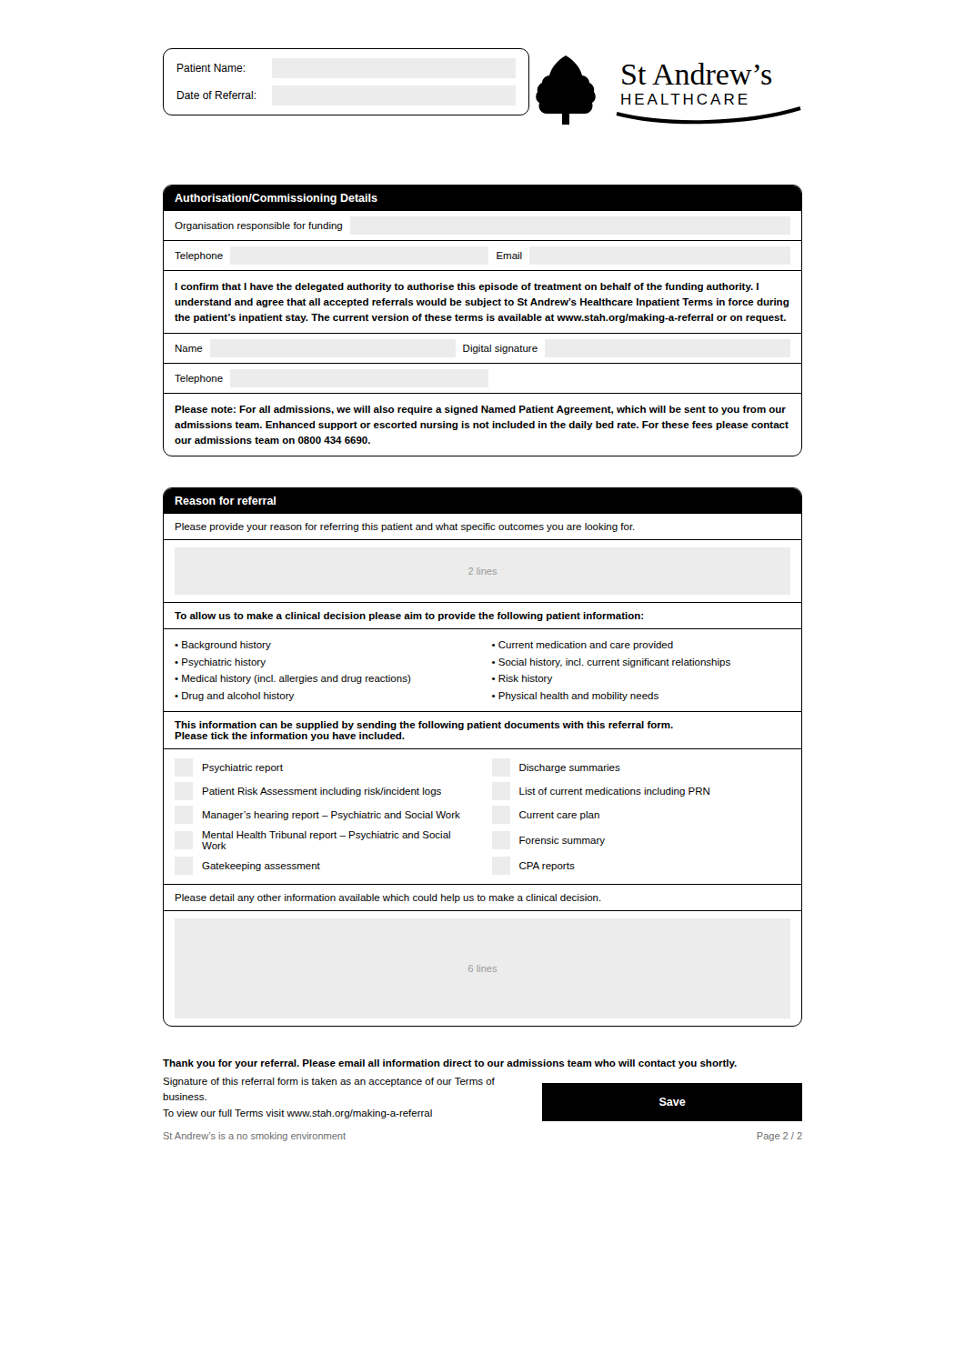Patient Name:
Date of Referral:
St Andrew’s HEALTHCARE
Authorisation/Commissioning Details
Organisation responsible for funding
Telephone
Email
I confirm that I have the delegated authority to authorise this episode of treatment on behalf of the funding authority. I understand and agree that all accepted referrals would be subject to St Andrew’s Healthcare Inpatient Terms in force during the patient’s inpatient stay. The current version of these terms is available at www.stah.org/making-a-referral or on request.
Name
Digital signature
Telephone
Please note: For all admissions, we will also require a signed Named Patient Agreement, which will be sent to you from our admissions team. Enhanced support or escorted nursing is not included in the daily bed rate. For these fees please contact our admissions team on 0800 434 6690.
Reason for referral
Please provide your reason for referring this patient and what specific outcomes you are looking for.
2 lines
To allow us to make a clinical decision please aim to provide the following patient information:
Background history
Psychiatric history
Medical history (incl. allergies and drug reactions)
Drug and alcohol history
Current medication and care provided
Social history, incl. current significant relationships
Risk history
Physical health and mobility needs
This information can be supplied by sending the following patient documents with this referral form.
Please tick the information you have included.
Psychiatric report
Discharge summaries
Patient Risk Assessment including risk/incident logs
List of current medications including PRN
Manager’s hearing report – Psychiatric and Social Work
Current care plan
Mental Health Tribunal report – Psychiatric and Social Work
Forensic summary
Gatekeeping assessment
CPA reports
Please detail any other information available which could help us to make a clinical decision.
6 lines
Thank you for your referral. Please email all information direct to our admissions team who will contact you shortly.
Signature of this referral form is taken as an acceptance of our Terms of business.
To view our full Terms visit www.stah.org/making-a-referral
Save
St Andrew’s is a no smoking environment Page 2 / 2